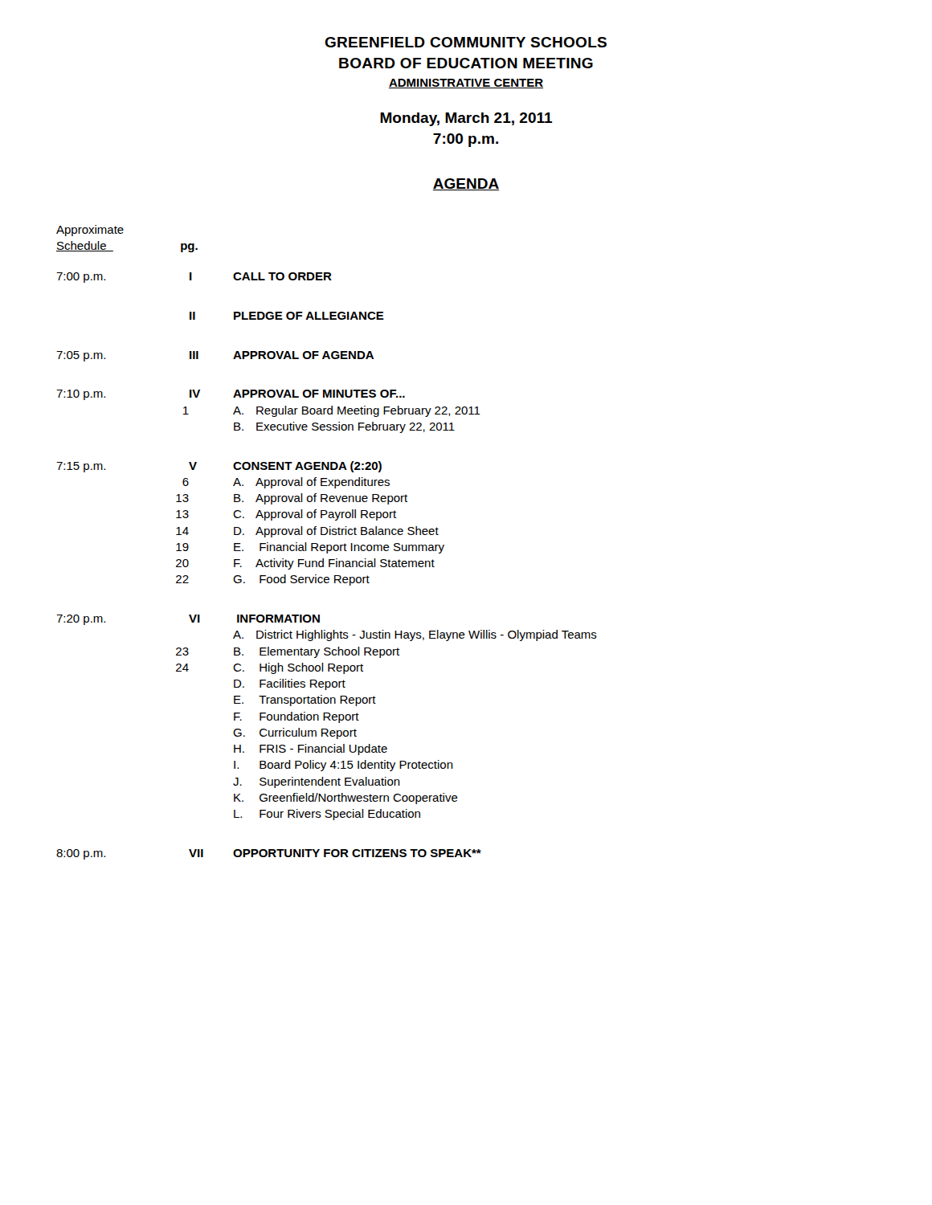GREENFIELD COMMUNITY SCHOOLS
BOARD OF EDUCATION MEETING
ADMINISTRATIVE CENTER
Monday, March 21, 2011
7:00 p.m.
AGENDA
Approximate Schedule pg.
| 7:00 p.m. | | I | CALL TO ORDER |
| | | II | PLEDGE OF ALLEGIANCE |
| 7:05 p.m. | | III | APPROVAL OF AGENDA |
| 7:10 p.m. | | IV | APPROVAL OF MINUTES OF... |
| | 1 | | A. Regular Board Meeting February 22, 2011 |
| | | | B. Executive Session February 22, 2011 |
| 7:15 p.m. | | V | CONSENT AGENDA (2:20) |
| | 6 | | A. Approval of Expenditures |
| | 13 | | B. Approval of Revenue Report |
| | 13 | | C. Approval of Payroll Report |
| | 14 | | D. Approval of District Balance Sheet |
| | 19 | | E. Financial Report Income Summary |
| | 20 | | F. Activity Fund Financial Statement |
| | 22 | | G. Food Service Report |
| 7:20 p.m. | | VI | INFORMATION |
| | | | A. District Highlights - Justin Hays, Elayne Willis - Olympiad Teams |
| | 23 | | B. Elementary School Report |
| | 24 | | C. High School Report |
| | | | D. Facilities Report |
| | | | E. Transportation Report |
| | | | F. Foundation Report |
| | | | G. Curriculum Report |
| | | | H. FRIS - Financial Update |
| | | | I. Board Policy 4:15 Identity Protection |
| | | | J. Superintendent Evaluation |
| | | | K. Greenfield/Northwestern Cooperative |
| | | | L. Four Rivers Special Education |
| 8:00 p.m. | | VII | OPPORTUNITY FOR CITIZENS TO SPEAK** |